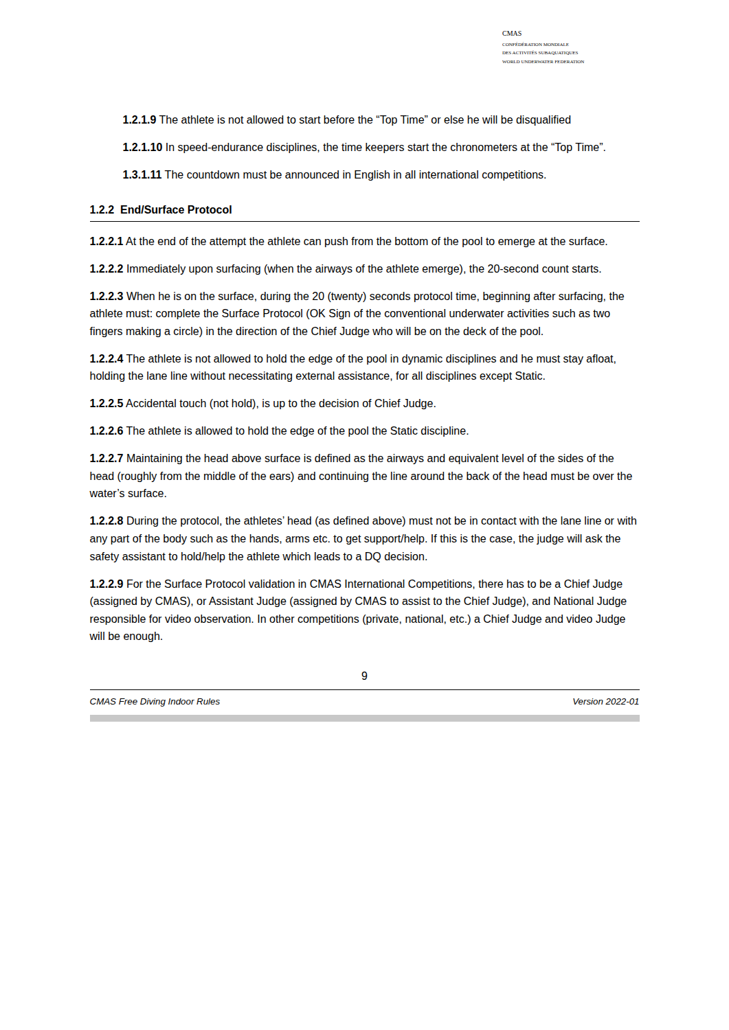1.2.1.9 The athlete is not allowed to start before the “Top Time” or else he will be disqualified
1.2.1.10 In speed-endurance disciplines, the time keepers start the chronometers at the “Top Time”.
1.3.1.11 The countdown must be announced in English in all international competitions.
1.2.2 End/Surface Protocol
1.2.2.1 At the end of the attempt the athlete can push from the bottom of the pool to emerge at the surface.
1.2.2.2 Immediately upon surfacing (when the airways of the athlete emerge), the 20-second count starts.
1.2.2.3 When he is on the surface, during the 20 (twenty) seconds protocol time, beginning after surfacing, the athlete must: complete the Surface Protocol (OK Sign of the conventional underwater activities such as two fingers making a circle) in the direction of the Chief Judge who will be on the deck of the pool.
1.2.2.4 The athlete is not allowed to hold the edge of the pool in dynamic disciplines and he must stay afloat, holding the lane line without necessitating external assistance, for all disciplines except Static.
1.2.2.5 Accidental touch (not hold), is up to the decision of Chief Judge.
1.2.2.6 The athlete is allowed to hold the edge of the pool the Static discipline.
1.2.2.7 Maintaining the head above surface is defined as the airways and equivalent level of the sides of the head (roughly from the middle of the ears) and continuing the line around the back of the head must be over the water’s surface.
1.2.2.8 During the protocol, the athletes’ head (as defined above) must not be in contact with the lane line or with any part of the body such as the hands, arms etc. to get support/help. If this is the case, the judge will ask the safety assistant to hold/help the athlete which leads to a DQ decision.
1.2.2.9 For the Surface Protocol validation in CMAS International Competitions, there has to be a Chief Judge (assigned by CMAS), or Assistant Judge (assigned by CMAS to assist to the Chief Judge), and National Judge responsible for video observation. In other competitions (private, national, etc.) a Chief Judge and video Judge will be enough.
9
CMAS Free Diving Indoor Rules Version 2022-01